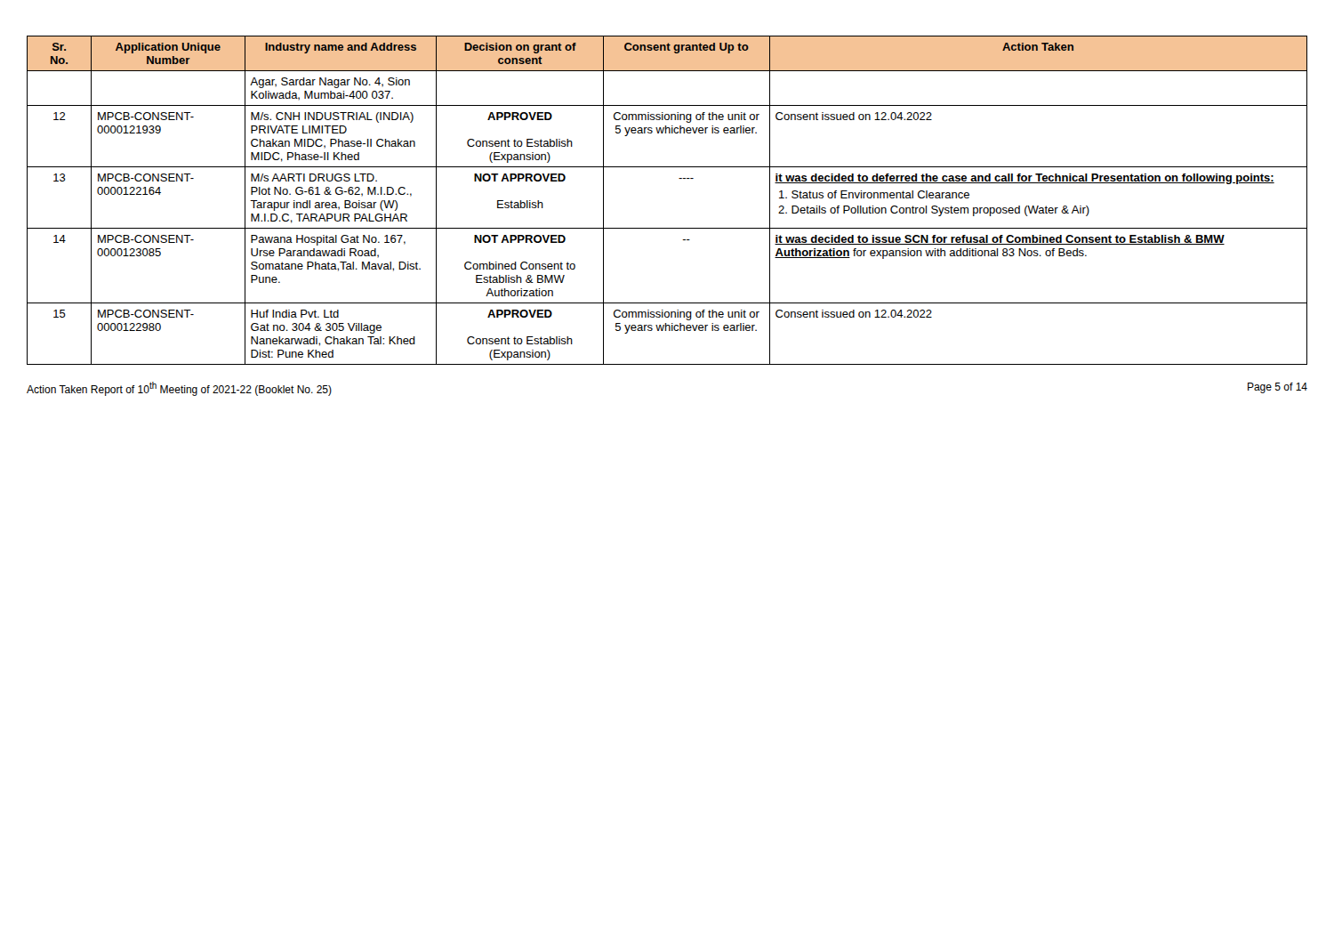| Sr. No. | Application Unique Number | Industry name and Address | Decision on grant of consent | Consent granted Up to | Action Taken |
| --- | --- | --- | --- | --- | --- |
| | | Agar, Sardar Nagar No. 4, Sion Koliwada, Mumbai-400 037. | | | |
| 12 | MPCB-CONSENT-0000121939 | M/s. CNH INDUSTRIAL (INDIA) PRIVATE LIMITED Chakan MIDC, Phase-II Chakan MIDC, Phase-II Khed | APPROVED Consent to Establish (Expansion) | Commissioning of the unit or 5 years whichever is earlier. | Consent issued on 12.04.2022 |
| 13 | MPCB-CONSENT-0000122164 | M/s AARTI DRUGS LTD. Plot No. G-61 & G-62, M.I.D.C., Tarapur indl area, Boisar (W) M.I.D.C, TARAPUR PALGHAR | NOT APPROVED Establish | ---- | it was decided to deferred the case and call for Technical Presentation on following points: Status of Environmental Clearance Details of Pollution Control System proposed (Water & Air) |
| 14 | MPCB-CONSENT-0000123085 | Pawana Hospital Gat No. 167, Urse Parandawadi Road, Somatane Phata,Tal. Maval, Dist. Pune. | NOT APPROVED Combined Consent to Establish & BMW Authorization | -- | it was decided to issue SCN for refusal of Combined Consent to Establish & BMW Authorization for expansion with additional 83 Nos. of Beds. |
| 15 | MPCB-CONSENT-0000122980 | Huf India Pvt. Ltd Gat no. 304 & 305 Village Nanekarwadi, Chakan Tal: Khed Dist: Pune Khed | APPROVED Consent to Establish (Expansion) | Commissioning of the unit or 5 years whichever is earlier. | Consent issued on 12.04.2022 |
Action Taken Report of 10th Meeting of 2021-22 (Booklet No. 25) Page 5 of 14